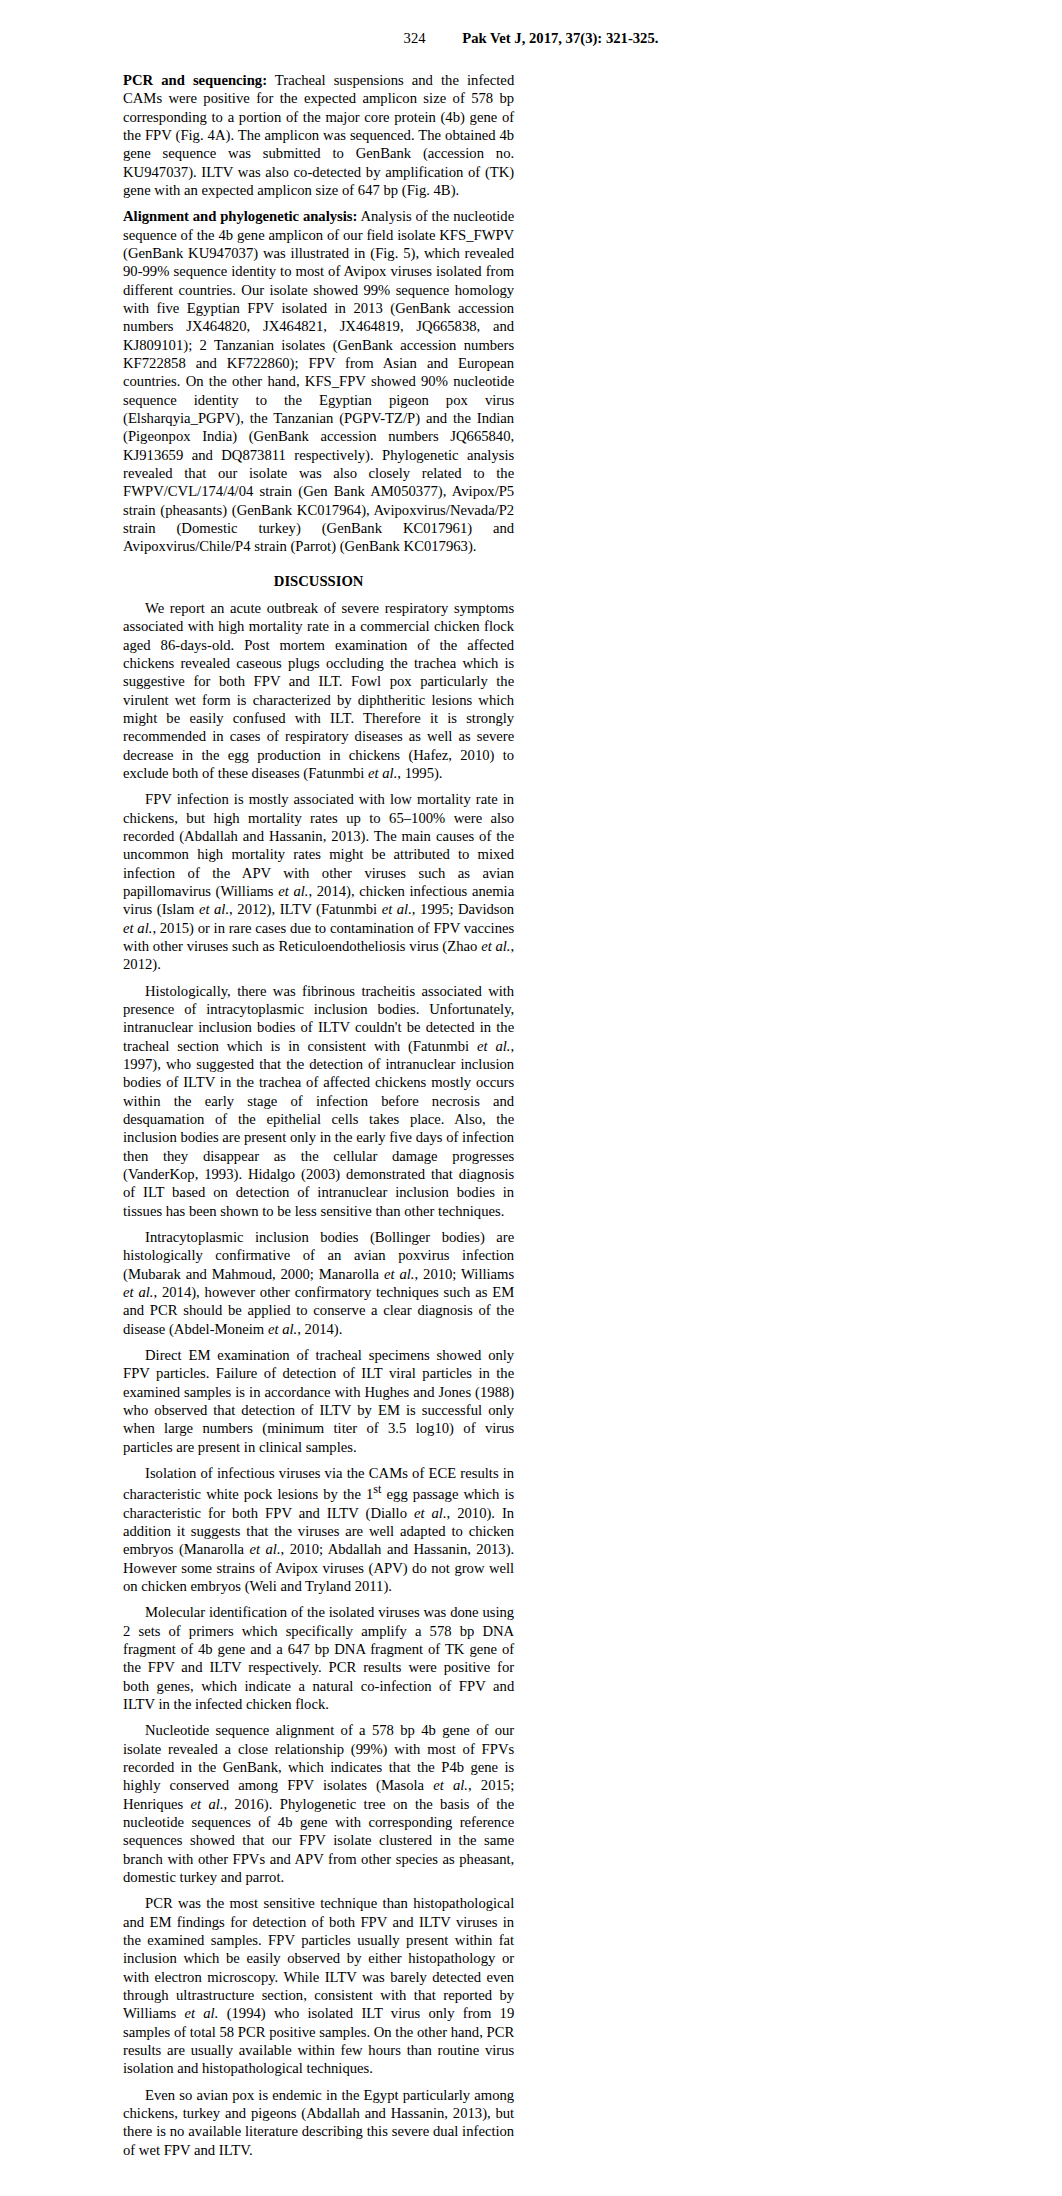324 Pak Vet J, 2017, 37(3): 321-325.
PCR and sequencing: Tracheal suspensions and the infected CAMs were positive for the expected amplicon size of 578 bp corresponding to a portion of the major core protein (4b) gene of the FPV (Fig. 4A). The amplicon was sequenced. The obtained 4b gene sequence was submitted to GenBank (accession no. KU947037). ILTV was also co-detected by amplification of (TK) gene with an expected amplicon size of 647 bp (Fig. 4B).
Alignment and phylogenetic analysis: Analysis of the nucleotide sequence of the 4b gene amplicon of our field isolate KFS_FWPV (GenBank KU947037) was illustrated in (Fig. 5), which revealed 90-99% sequence identity to most of Avipox viruses isolated from different countries. Our isolate showed 99% sequence homology with five Egyptian FPV isolated in 2013 (GenBank accession numbers JX464820, JX464821, JX464819, JQ665838, and KJ809101); 2 Tanzanian isolates (GenBank accession numbers KF722858 and KF722860); FPV from Asian and European countries. On the other hand, KFS_FPV showed 90% nucleotide sequence identity to the Egyptian pigeon pox virus (Elsharqyia_PGPV), the Tanzanian (PGPV-TZ/P) and the Indian (Pigeonpox India) (GenBank accession numbers JQ665840, KJ913659 and DQ873811 respectively). Phylogenetic analysis revealed that our isolate was also closely related to the FWPV/CVL/174/4/04 strain (Gen Bank AM050377), Avipox/P5 strain (pheasants) (GenBank KC017964), Avipoxvirus/Nevada/P2 strain (Domestic turkey) (GenBank KC017961) and Avipoxvirus/Chile/P4 strain (Parrot) (GenBank KC017963).
Discussion
We report an acute outbreak of severe respiratory symptoms associated with high mortality rate in a commercial chicken flock aged 86-days-old. Post mortem examination of the affected chickens revealed caseous plugs occluding the trachea which is suggestive for both FPV and ILT. Fowl pox particularly the virulent wet form is characterized by diphtheritic lesions which might be easily confused with ILT. Therefore it is strongly recommended in cases of respiratory diseases as well as severe decrease in the egg production in chickens (Hafez, 2010) to exclude both of these diseases (Fatunmbi et al., 1995).
FPV infection is mostly associated with low mortality rate in chickens, but high mortality rates up to 65–100% were also recorded (Abdallah and Hassanin, 2013). The main causes of the uncommon high mortality rates might be attributed to mixed infection of the APV with other viruses such as avian papillomavirus (Williams et al., 2014), chicken infectious anemia virus (Islam et al., 2012), ILTV (Fatunmbi et al., 1995; Davidson et al., 2015) or in rare cases due to contamination of FPV vaccines with other viruses such as Reticuloendotheliosis virus (Zhao et al., 2012).
Histologically, there was fibrinous tracheitis associated with presence of intracytoplasmic inclusion bodies. Unfortunately, intranuclear inclusion bodies of ILTV couldn't be detected in the tracheal section which is in consistent with (Fatunmbi et al., 1997), who suggested that the detection of intranuclear inclusion bodies of ILTV in the trachea of affected chickens mostly occurs within the early stage of infection before necrosis and desquamation of the epithelial cells takes place. Also, the inclusion bodies are present only in the early five days of infection then they disappear as the cellular damage progresses (VanderKop, 1993). Hidalgo (2003) demonstrated that diagnosis of ILT based on detection of intranuclear inclusion bodies in tissues has been shown to be less sensitive than other techniques.
Intracytoplasmic inclusion bodies (Bollinger bodies) are histologically confirmative of an avian poxvirus infection (Mubarak and Mahmoud, 2000; Manarolla et al., 2010; Williams et al., 2014), however other confirmatory techniques such as EM and PCR should be applied to conserve a clear diagnosis of the disease (Abdel-Moneim et al., 2014).
Direct EM examination of tracheal specimens showed only FPV particles. Failure of detection of ILT viral particles in the examined samples is in accordance with Hughes and Jones (1988) who observed that detection of ILTV by EM is successful only when large numbers (minimum titer of 3.5 log10) of virus particles are present in clinical samples.
Isolation of infectious viruses via the CAMs of ECE results in characteristic white pock lesions by the 1st egg passage which is characteristic for both FPV and ILTV (Diallo et al., 2010). In addition it suggests that the viruses are well adapted to chicken embryos (Manarolla et al., 2010; Abdallah and Hassanin, 2013). However some strains of Avipox viruses (APV) do not grow well on chicken embryos (Weli and Tryland 2011).
Molecular identification of the isolated viruses was done using 2 sets of primers which specifically amplify a 578 bp DNA fragment of 4b gene and a 647 bp DNA fragment of TK gene of the FPV and ILTV respectively. PCR results were positive for both genes, which indicate a natural co-infection of FPV and ILTV in the infected chicken flock.
Nucleotide sequence alignment of a 578 bp 4b gene of our isolate revealed a close relationship (99%) with most of FPVs recorded in the GenBank, which indicates that the P4b gene is highly conserved among FPV isolates (Masola et al., 2015; Henriques et al., 2016). Phylogenetic tree on the basis of the nucleotide sequences of 4b gene with corresponding reference sequences showed that our FPV isolate clustered in the same branch with other FPVs and APV from other species as pheasant, domestic turkey and parrot.
PCR was the most sensitive technique than histopathological and EM findings for detection of both FPV and ILTV viruses in the examined samples. FPV particles usually present within fat inclusion which be easily observed by either histopathology or with electron microscopy. While ILTV was barely detected even through ultrastructure section, consistent with that reported by Williams et al. (1994) who isolated ILT virus only from 19 samples of total 58 PCR positive samples. On the other hand, PCR results are usually available within few hours than routine virus isolation and histopathological techniques.
Even so avian pox is endemic in the Egypt particularly among chickens, turkey and pigeons (Abdallah and Hassanin, 2013), but there is no available literature describing this severe dual infection of wet FPV and ILTV.